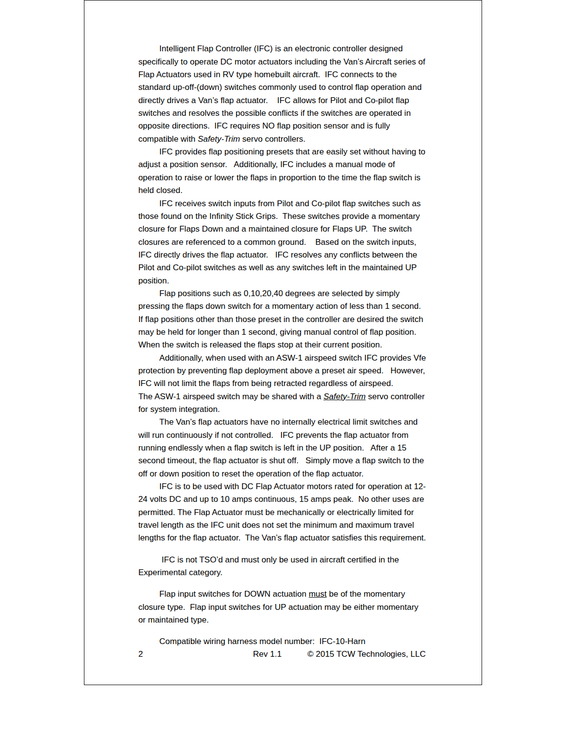Intelligent Flap Controller (IFC) is an electronic controller designed specifically to operate DC motor actuators including the Van’s Aircraft series of Flap Actuators used in RV type homebuilt aircraft. IFC connects to the standard up-off-(down) switches commonly used to control flap operation and directly drives a Van’s flap actuator. IFC allows for Pilot and Co-pilot flap switches and resolves the possible conflicts if the switches are operated in opposite directions. IFC requires NO flap position sensor and is fully compatible with Safety-Trim servo controllers.
IFC provides flap positioning presets that are easily set without having to adjust a position sensor. Additionally, IFC includes a manual mode of operation to raise or lower the flaps in proportion to the time the flap switch is held closed.
IFC receives switch inputs from Pilot and Co-pilot flap switches such as those found on the Infinity Stick Grips. These switches provide a momentary closure for Flaps Down and a maintained closure for Flaps UP. The switch closures are referenced to a common ground. Based on the switch inputs, IFC directly drives the flap actuator. IFC resolves any conflicts between the Pilot and Co-pilot switches as well as any switches left in the maintained UP position.
Flap positions such as 0,10,20,40 degrees are selected by simply pressing the flaps down switch for a momentary action of less than 1 second. If flap positions other than those preset in the controller are desired the switch may be held for longer than 1 second, giving manual control of flap position. When the switch is released the flaps stop at their current position.
Additionally, when used with an ASW-1 airspeed switch IFC provides Vfe protection by preventing flap deployment above a preset air speed. However, IFC will not limit the flaps from being retracted regardless of airspeed.
The ASW-1 airspeed switch may be shared with a Safety-Trim servo controller for system integration.
The Van’s flap actuators have no internally electrical limit switches and will run continuously if not controlled. IFC prevents the flap actuator from running endlessly when a flap switch is left in the UP position. After a 15 second timeout, the flap actuator is shut off. Simply move a flap switch to the off or down position to reset the operation of the flap actuator.
IFC is to be used with DC Flap Actuator motors rated for operation at 12-24 volts DC and up to 10 amps continuous, 15 amps peak. No other uses are permitted. The Flap Actuator must be mechanically or electrically limited for travel length as the IFC unit does not set the minimum and maximum travel lengths for the flap actuator. The Van’s flap actuator satisfies this requirement.
IFC is not TSO’d and must only be used in aircraft certified in the Experimental category.
Flap input switches for DOWN actuation must be of the momentary closure type. Flap input switches for UP actuation may be either momentary or maintained type.
Compatible wiring harness model number: IFC-10-Harn
2 Rev 1.1 © 2015 TCW Technologies, LLC